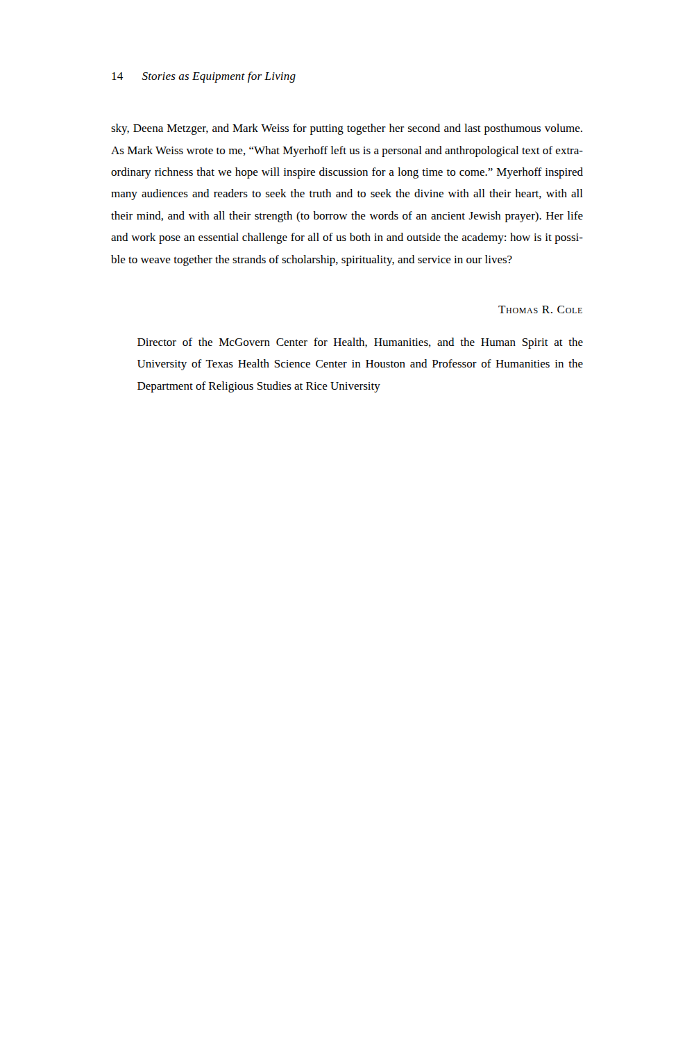14 Stories as Equipment for Living
sky, Deena Metzger, and Mark Weiss for putting together her second and last posthumous volume. As Mark Weiss wrote to me, “What Myerhoff left us is a personal and anthropological text of extraordinary richness that we hope will inspire discussion for a long time to come.” Myerhoff inspired many audiences and readers to seek the truth and to seek the divine with all their heart, with all their mind, and with all their strength (to borrow the words of an ancient Jewish prayer). Her life and work pose an essential challenge for all of us both in and outside the academy: how is it possible to weave together the strands of scholarship, spirituality, and service in our lives?
Thomas R. Cole
Director of the McGovern Center for Health, Humanities, and the Human Spirit at the University of Texas Health Science Center in Houston and Professor of Humanities in the Department of Religious Studies at Rice University